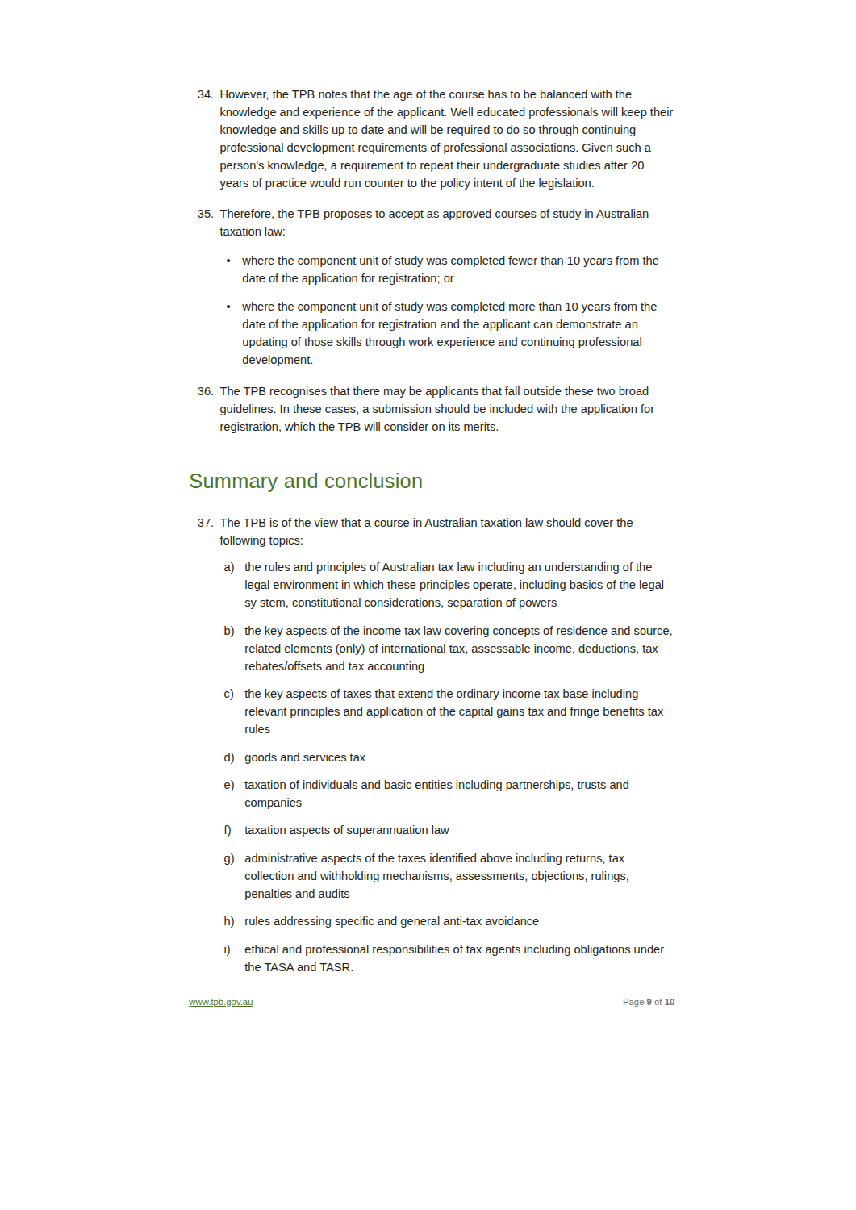34. However, the TPB notes that the age of the course has to be balanced with the knowledge and experience of the applicant. Well educated professionals will keep their knowledge and skills up to date and will be required to do so through continuing professional development requirements of professional associations. Given such a person's knowledge, a requirement to repeat their undergraduate studies after 20 years of practice would run counter to the policy intent of the legislation.
35. Therefore, the TPB proposes to accept as approved courses of study in Australian taxation law:
where the component unit of study was completed fewer than 10 years from the date of the application for registration; or
where the component unit of study was completed more than 10 years from the date of the application for registration and the applicant can demonstrate an updating of those skills through work experience and continuing professional development.
36. The TPB recognises that there may be applicants that fall outside these two broad guidelines. In these cases, a submission should be included with the application for registration, which the TPB will consider on its merits.
Summary and conclusion
37. The TPB is of the view that a course in Australian taxation law should cover the following topics:
a) the rules and principles of Australian tax law including an understanding of the legal environment in which these principles operate, including basics of the legal sy stem, constitutional considerations, separation of powers
b) the key aspects of the income tax law covering concepts of residence and source, related elements (only) of international tax, assessable income, deductions, tax rebates/offsets and tax accounting
c) the key aspects of taxes that extend the ordinary income tax base including relevant principles and application of the capital gains tax and fringe benefits tax rules
d) goods and services tax
e) taxation of individuals and basic entities including partnerships, trusts and companies
f) taxation aspects of superannuation law
g) administrative aspects of the taxes identified above including returns, tax collection and withholding mechanisms, assessments, objections, rulings, penalties and audits
h) rules addressing specific and general anti-tax avoidance
i) ethical and professional responsibilities of tax agents including obligations under the TASA and TASR.
www.tpb.gov.au Page 9 of 10